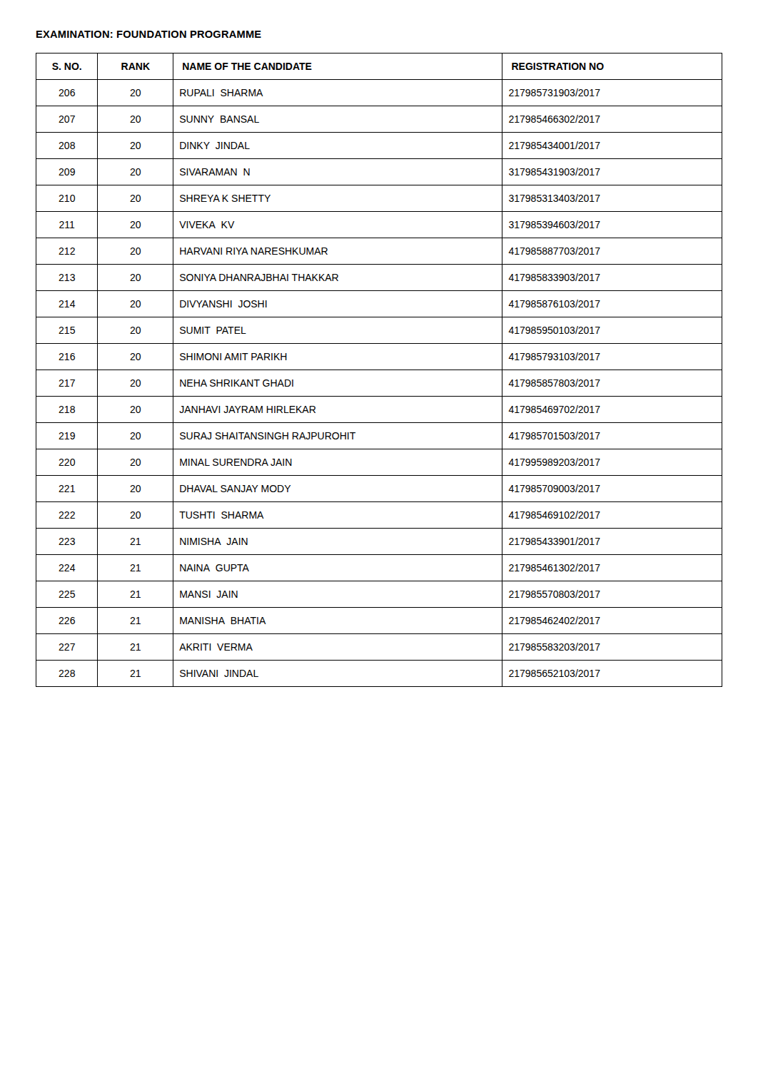EXAMINATION: FOUNDATION PROGRAMME
| S. NO. | RANK | NAME OF THE CANDIDATE | REGISTRATION NO |
| --- | --- | --- | --- |
| 206 | 20 | RUPALI SHARMA | 217985731903/2017 |
| 207 | 20 | SUNNY BANSAL | 217985466302/2017 |
| 208 | 20 | DINKY JINDAL | 217985434001/2017 |
| 209 | 20 | SIVARAMAN N | 317985431903/2017 |
| 210 | 20 | SHREYA K SHETTY | 317985313403/2017 |
| 211 | 20 | VIVEKA KV | 317985394603/2017 |
| 212 | 20 | HARVANI RIYA NARESHKUMAR | 417985887703/2017 |
| 213 | 20 | SONIYA DHANRAJBHAI THAKKAR | 417985833903/2017 |
| 214 | 20 | DIVYANSHI JOSHI | 417985876103/2017 |
| 215 | 20 | SUMIT PATEL | 417985950103/2017 |
| 216 | 20 | SHIMONI AMIT PARIKH | 417985793103/2017 |
| 217 | 20 | NEHA SHRIKANT GHADI | 417985857803/2017 |
| 218 | 20 | JANHAVI JAYRAM HIRLEKAR | 417985469702/2017 |
| 219 | 20 | SURAJ SHAITANSINGH RAJPUROHIT | 417985701503/2017 |
| 220 | 20 | MINAL SURENDRA JAIN | 417995989203/2017 |
| 221 | 20 | DHAVAL SANJAY MODY | 417985709003/2017 |
| 222 | 20 | TUSHTI SHARMA | 417985469102/2017 |
| 223 | 21 | NIMISHA JAIN | 217985433901/2017 |
| 224 | 21 | NAINA GUPTA | 217985461302/2017 |
| 225 | 21 | MANSI JAIN | 217985570803/2017 |
| 226 | 21 | MANISHA BHATIA | 217985462402/2017 |
| 227 | 21 | AKRITI VERMA | 217985583203/2017 |
| 228 | 21 | SHIVANI JINDAL | 217985652103/2017 |